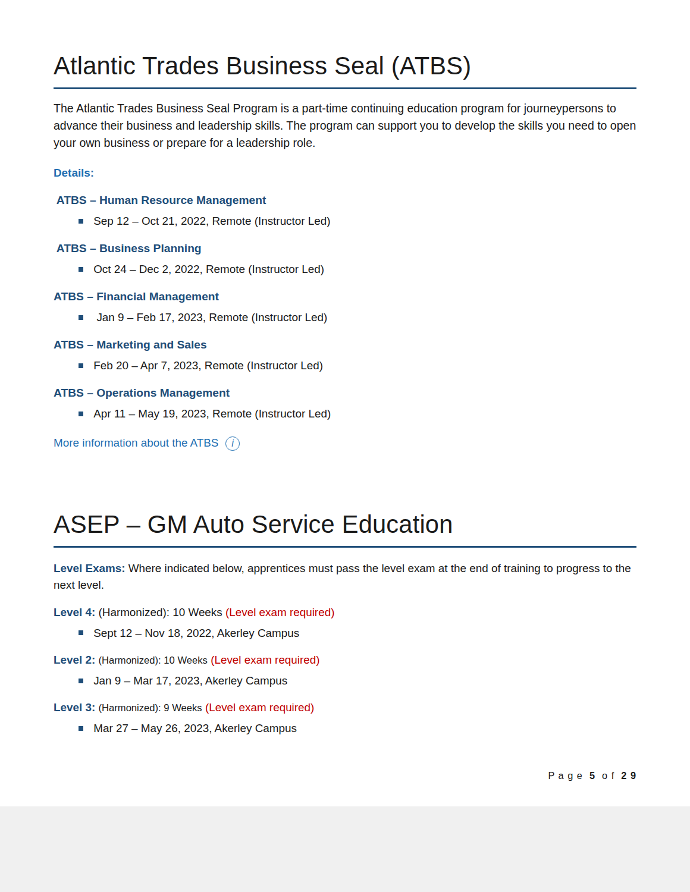Atlantic Trades Business Seal (ATBS)
The Atlantic Trades Business Seal Program is a part-time continuing education program for journeypersons to advance their business and leadership skills. The program can support you to develop the skills you need to open your own business or prepare for a leadership role.
Details:
ATBS – Human Resource Management
Sep 12 – Oct 21, 2022, Remote (Instructor Led)
ATBS – Business Planning
Oct 24 – Dec 2, 2022, Remote (Instructor Led)
ATBS – Financial Management
Jan 9 – Feb 17, 2023, Remote (Instructor Led)
ATBS – Marketing and Sales
Feb 20 – Apr 7, 2023, Remote (Instructor Led)
ATBS – Operations Management
Apr 11 – May 19, 2023, Remote (Instructor Led)
More information about the ATBS i
ASEP – GM Auto Service Education
Level Exams: Where indicated below, apprentices must pass the level exam at the end of training to progress to the next level.
Level 4: (Harmonized): 10 Weeks (Level exam required)
Sept 12 – Nov 18, 2022, Akerley Campus
Level 2: (Harmonized): 10 Weeks (Level exam required)
Jan 9 – Mar 17, 2023, Akerley Campus
Level 3: (Harmonized): 9 Weeks (Level exam required)
Mar 27 – May 26, 2023, Akerley Campus
P a g e 5 o f 2 9